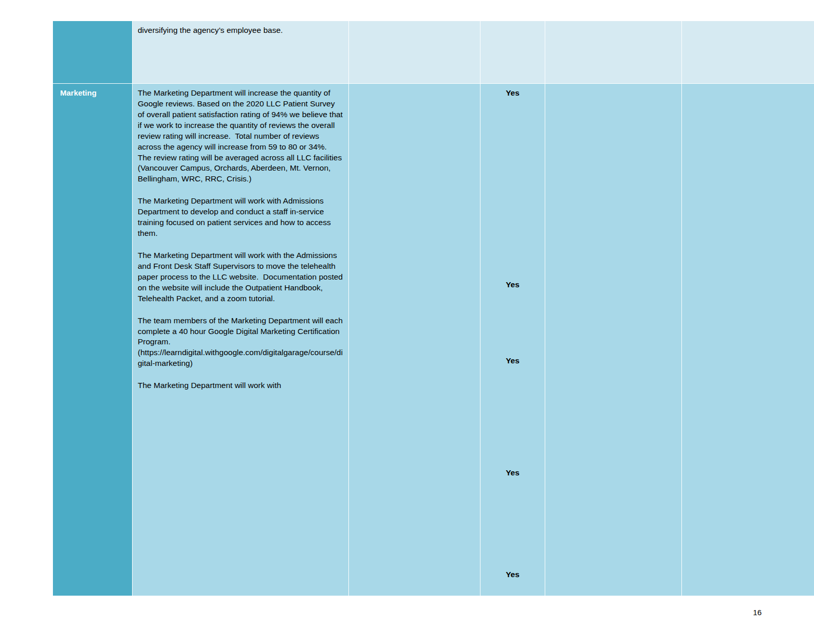| | diversifying the agency’s employee base. | | | | |
| Marketing | The Marketing Department will increase the quantity of Google reviews. Based on the 2020 LLC Patient Survey of overall patient satisfaction rating of 94% we believe that if we work to increase the quantity of reviews the overall review rating will increase. Total number of reviews across the agency will increase from 59 to 80 or 34%. The review rating will be averaged across all LLC facilities (Vancouver Campus, Orchards, Aberdeen, Mt. Vernon, Bellingham, WRC, RRC, Crisis.) The Marketing Department will work with Admissions Department to develop and conduct a staff in-service training focused on patient services and how to access them. The Marketing Department will work with the Admissions and Front Desk Staff Supervisors to move the telehealth paper process to the LLC website. Documentation posted on the website will include the Outpatient Handbook, Telehealth Packet, and a zoom tutorial. The team members of the Marketing Department will each complete a 40 hour Google Digital Marketing Certification Program. (https://learndigital.withgoogle.com/digitalgarage/course/digital-marketing) The Marketing Department will work with | | Yes Yes Yes Yes Yes | | |
16